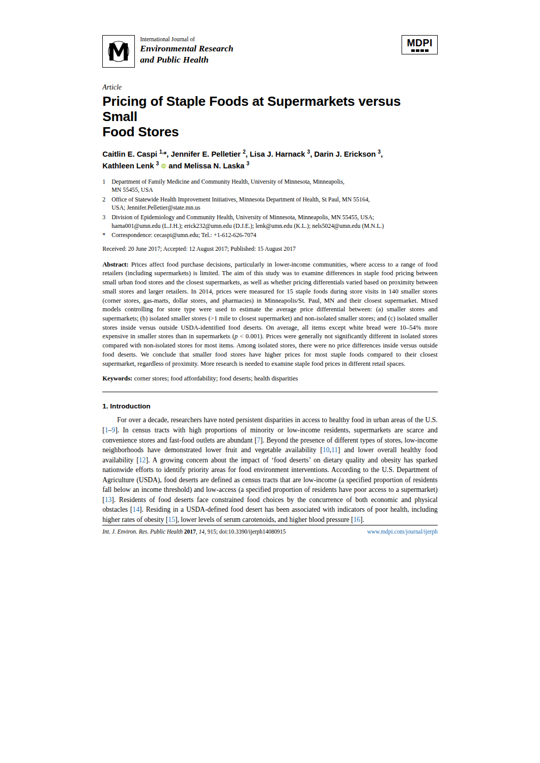International Journal of
Environmental Research
and Public Health
MDPI
Article
Pricing of Staple Foods at Supermarkets versus Small
Food Stores
Caitlin E. Caspi 1,*, Jennifer E. Pelletier 2, Lisa J. Harnack 3, Darin J. Erickson 3,
Kathleen Lenk 3 and Melissa N. Laska 3
1 Department of Family Medicine and Community Health, University of Minnesota, Minneapolis,
MN 55455, USA
2 Office of Statewide Health Improvement Initiatives, Minnesota Department of Health, St Paul, MN 55164,
USA; Jennifer.Pelletier@state.mn.us
3 Division of Epidemiology and Community Health, University of Minnesota, Minneapolis, MN 55455, USA;
harna001@umn.edu (L.J.H.); erick232@umn.edu (D.J.E.); lenk@umn.edu (K.L.); nels5024@umn.edu (M.N.L.)
*Correspondence: cecaspi@umn.edu; Tel.: +1-612-626-7074
Received: 20 June 2017; Accepted: 12 August 2017; Published: 15 August 2017
Abstract: Prices affect food purchase decisions, particularly in lower-income communities, where access to a range of food retailers (including supermarkets) is limited. The aim of this study was to examine differences in staple food pricing between small urban food stores and the closest supermarkets, as well as whether pricing differentials varied based on proximity between small stores and larger retailers. In 2014, prices were measured for 15 staple foods during store visits in 140 smaller stores (corner stores, gas-marts, dollar stores, and pharmacies) in Minneapolis/St. Paul, MN and their closest supermarket. Mixed models controlling for store type were used to estimate the average price differential between: (a) smaller stores and supermarkets; (b) isolated smaller stores (>1 mile to closest supermarket) and non-isolated smaller stores; and (c) isolated smaller stores inside versus outside USDA-identified food deserts. On average, all items except white bread were 10–54% more expensive in smaller stores than in supermarkets (p < 0.001). Prices were generally not significantly different in isolated stores compared with non-isolated stores for most items. Among isolated stores, there were no price differences inside versus outside food deserts. We conclude that smaller food stores have higher prices for most staple foods compared to their closest supermarket, regardless of proximity. More research is needed to examine staple food prices in different retail spaces.
Keywords: corner stores; food affordability; food deserts; health disparities
1. Introduction
For over a decade, researchers have noted persistent disparities in access to healthy food in urban areas of the U.S. [1–9]. In census tracts with high proportions of minority or low-income residents, supermarkets are scarce and convenience stores and fast-food outlets are abundant [7]. Beyond the presence of different types of stores, low-income neighborhoods have demonstrated lower fruit and vegetable availability [10,11] and lower overall healthy food availability [12]. A growing concern about the impact of ‘food deserts’ on dietary quality and obesity has sparked nationwide efforts to identify priority areas for food environment interventions. According to the U.S. Department of Agriculture (USDA), food deserts are defined as census tracts that are low-income (a specified proportion of residents fall below an income threshold) and low-access (a specified proportion of residents have poor access to a supermarket) [13]. Residents of food deserts face constrained food choices by the concurrence of both economic and physical obstacles [14]. Residing in a USDA-defined food desert has been associated with indicators of poor health, including higher rates of obesity [15], lower levels of serum carotenoids, and higher blood pressure [16].
Int. J. Environ. Res. Public Health 2017, 14, 915; doi:10.3390/ijerph14080915
www.mdpi.com/journal/ijerph